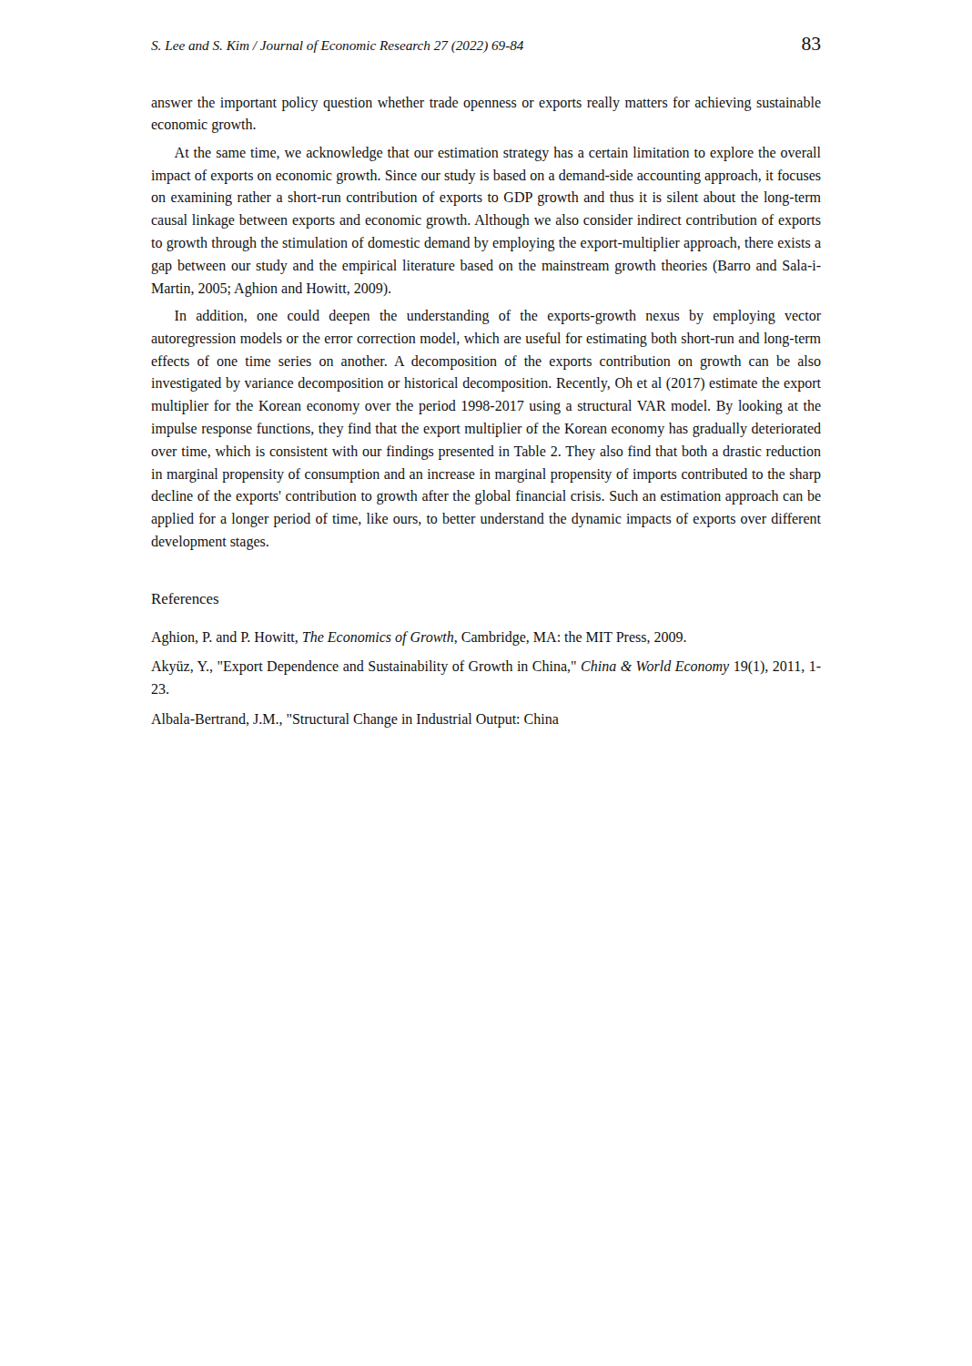S. Lee and S. Kim / Journal of Economic Research 27 (2022) 69-84 83
answer the important policy question whether trade openness or exports really matters for achieving sustainable economic growth.
At the same time, we acknowledge that our estimation strategy has a certain limitation to explore the overall impact of exports on economic growth. Since our study is based on a demand-side accounting approach, it focuses on examining rather a short-run contribution of exports to GDP growth and thus it is silent about the long-term causal linkage between exports and economic growth. Although we also consider indirect contribution of exports to growth through the stimulation of domestic demand by employing the export-multiplier approach, there exists a gap between our study and the empirical literature based on the mainstream growth theories (Barro and Sala-i-Martin, 2005; Aghion and Howitt, 2009).
In addition, one could deepen the understanding of the exports-growth nexus by employing vector autoregression models or the error correction model, which are useful for estimating both short-run and long-term effects of one time series on another. A decomposition of the exports contribution on growth can be also investigated by variance decomposition or historical decomposition. Recently, Oh et al (2017) estimate the export multiplier for the Korean economy over the period 1998-2017 using a structural VAR model. By looking at the impulse response functions, they find that the export multiplier of the Korean economy has gradually deteriorated over time, which is consistent with our findings presented in Table 2. They also find that both a drastic reduction in marginal propensity of consumption and an increase in marginal propensity of imports contributed to the sharp decline of the exports' contribution to growth after the global financial crisis. Such an estimation approach can be applied for a longer period of time, like ours, to better understand the dynamic impacts of exports over different development stages.
References
Aghion, P. and P. Howitt, The Economics of Growth, Cambridge, MA: the MIT Press, 2009.
Akyüz, Y., "Export Dependence and Sustainability of Growth in China," China & World Economy 19(1), 2011, 1-23.
Albala-Bertrand, J.M., "Structural Change in Industrial Output: China